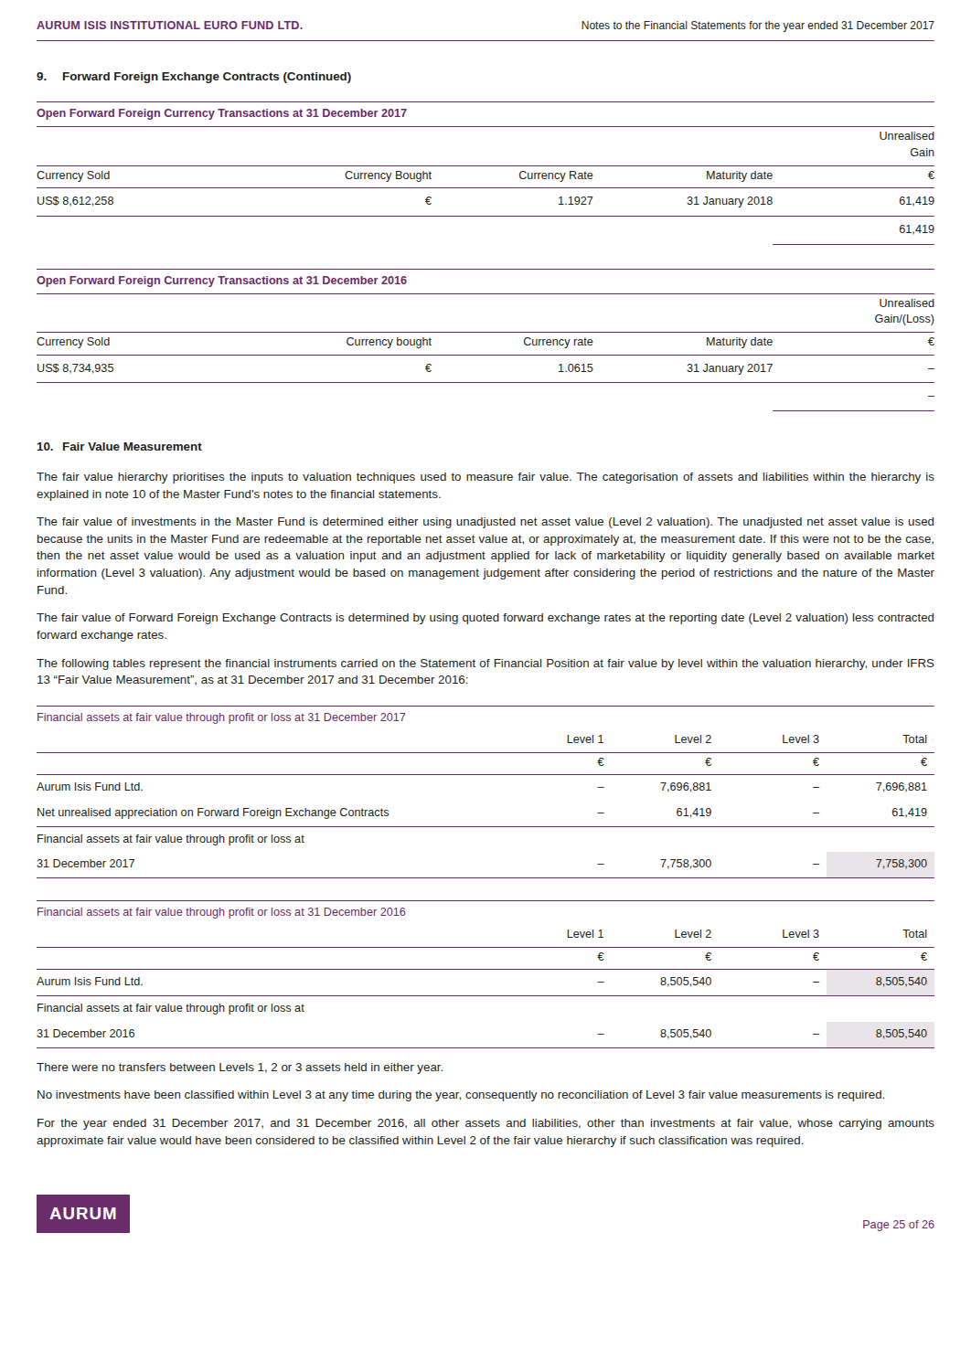AURUM ISIS INSTITUTIONAL EURO FUND LTD.
Notes to the Financial Statements for the year ended 31 December 2017
9. Forward Foreign Exchange Contracts (Continued)
Open Forward Foreign Currency Transactions at 31 December 2017
| | | | | Unrealised Gain |
| --- | --- | --- | --- | --- |
| Currency Sold | Currency Bought | Currency Rate | Maturity date | € |
| US$ 8,612,258 | € | 1.1927 | 31 January 2018 | 61,419 |
| | | | | 61,419 |
Open Forward Foreign Currency Transactions at 31 December 2016
| | | | | Unrealised Gain/(Loss) |
| --- | --- | --- | --- | --- |
| Currency Sold | Currency bought | Currency rate | Maturity date | € |
| US$ 8,734,935 | € | 1.0615 | 31 January 2017 | – |
| | | | | – |
10. Fair Value Measurement
The fair value hierarchy prioritises the inputs to valuation techniques used to measure fair value. The categorisation of assets and liabilities within the hierarchy is explained in note 10 of the Master Fund's notes to the financial statements.
The fair value of investments in the Master Fund is determined either using unadjusted net asset value (Level 2 valuation). The unadjusted net asset value is used because the units in the Master Fund are redeemable at the reportable net asset value at, or approximately at, the measurement date. If this were not to be the case, then the net asset value would be used as a valuation input and an adjustment applied for lack of marketability or liquidity generally based on available market information (Level 3 valuation). Any adjustment would be based on management judgement after considering the period of restrictions and the nature of the Master Fund.
The fair value of Forward Foreign Exchange Contracts is determined by using quoted forward exchange rates at the reporting date (Level 2 valuation) less contracted forward exchange rates.
The following tables represent the financial instruments carried on the Statement of Financial Position at fair value by level within the valuation hierarchy, under IFRS 13 “Fair Value Measurement”, as at 31 December 2017 and 31 December 2016:
Financial assets at fair value through profit or loss at 31 December 2017
| | Level 1 | Level 2 | Level 3 | Total |
| --- | --- | --- | --- | --- |
| | € | € | € | € |
| Aurum Isis Fund Ltd. | – | 7,696,881 | – | 7,696,881 |
| Net unrealised appreciation on Forward Foreign Exchange Contracts | – | 61,419 | – | 61,419 |
| Financial assets at fair value through profit or loss at | | | | |
| 31 December 2017 | – | 7,758,300 | – | 7,758,300 |
Financial assets at fair value through profit or loss at 31 December 2016
| | Level 1 | Level 2 | Level 3 | Total |
| --- | --- | --- | --- | --- |
| | € | € | € | € |
| Aurum Isis Fund Ltd. | – | 8,505,540 | – | 8,505,540 |
| Financial assets at fair value through profit or loss at | | | | |
| 31 December 2016 | – | 8,505,540 | – | 8,505,540 |
There were no transfers between Levels 1, 2 or 3 assets held in either year.
No investments have been classified within Level 3 at any time during the year, consequently no reconciliation of Level 3 fair value measurements is required.
For the year ended 31 December 2017, and 31 December 2016, all other assets and liabilities, other than investments at fair value, whose carrying amounts approximate fair value would have been considered to be classified within Level 2 of the fair value hierarchy if such classification was required.
AURUM
Page 25 of 26